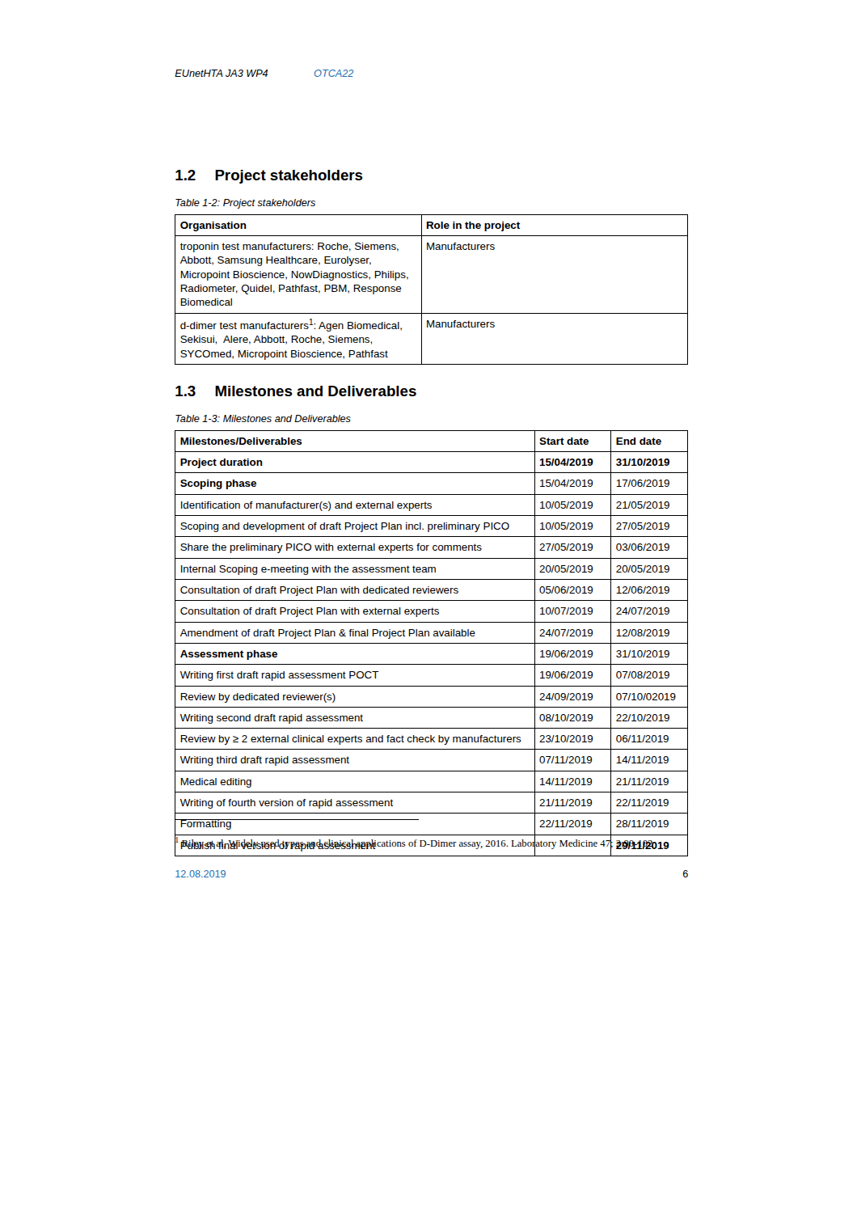EUnetHTA JA3 WP4 OTCA22
1.2 Project stakeholders
Table 1-2: Project stakeholders
| Organisation | Role in the project |
| --- | --- |
| troponin test manufacturers: Roche, Siemens, Abbott, Samsung Healthcare, Eurolyser, Micropoint Bioscience, NowDiagnostics, Philips, Radiometer, Quidel, Pathfast, PBM, Response Biomedical | Manufacturers |
| d-dimer test manufacturers 1 : Agen Biomedical, Sekisui, Alere, Abbott, Roche, Siemens, SYCOmed, Micropoint Bioscience, Pathfast | Manufacturers |
1.3 Milestones and Deliverables
Table 1-3: Milestones and Deliverables
| Milestones/Deliverables | Start date | End date |
| --- | --- | --- |
| Project duration | 15/04/2019 | 31/10/2019 |
| Scoping phase | 15/04/2019 | 17/06/2019 |
| Identification of manufacturer(s) and external experts | 10/05/2019 | 21/05/2019 |
| Scoping and development of draft Project Plan incl. preliminary PICO | 10/05/2019 | 27/05/2019 |
| Share the preliminary PICO with external experts for comments | 27/05/2019 | 03/06/2019 |
| Internal Scoping e-meeting with the assessment team | 20/05/2019 | 20/05/2019 |
| Consultation of draft Project Plan with dedicated reviewers | 05/06/2019 | 12/06/2019 |
| Consultation of draft Project Plan with external experts | 10/07/2019 | 24/07/2019 |
| Amendment of draft Project Plan & final Project Plan available | 24/07/2019 | 12/08/2019 |
| Assessment phase | 19/06/2019 | 31/10/2019 |
| Writing first draft rapid assessment POCT | 19/06/2019 | 07/08/2019 |
| Review by dedicated reviewer(s) | 24/09/2019 | 07/10/02019 |
| Writing second draft rapid assessment | 08/10/2019 | 22/10/2019 |
| Review by ≥ 2 external clinical experts and fact check by manufacturers | 23/10/2019 | 06/11/2019 |
| Writing third draft rapid assessment | 07/11/2019 | 14/11/2019 |
| Medical editing | 14/11/2019 | 21/11/2019 |
| Writing of fourth version of rapid assessment | 21/11/2019 | 22/11/2019 |
| Formatting | 22/11/2019 | 28/11/2019 |
| Publish final version of rapid assessment | | 29/11/2019 |
1 Riley et al, Widely used types and clinical applications of D-Dimer assay, 2016. Laboratory Medicine 47; 2:90-102
12.08.2019 6